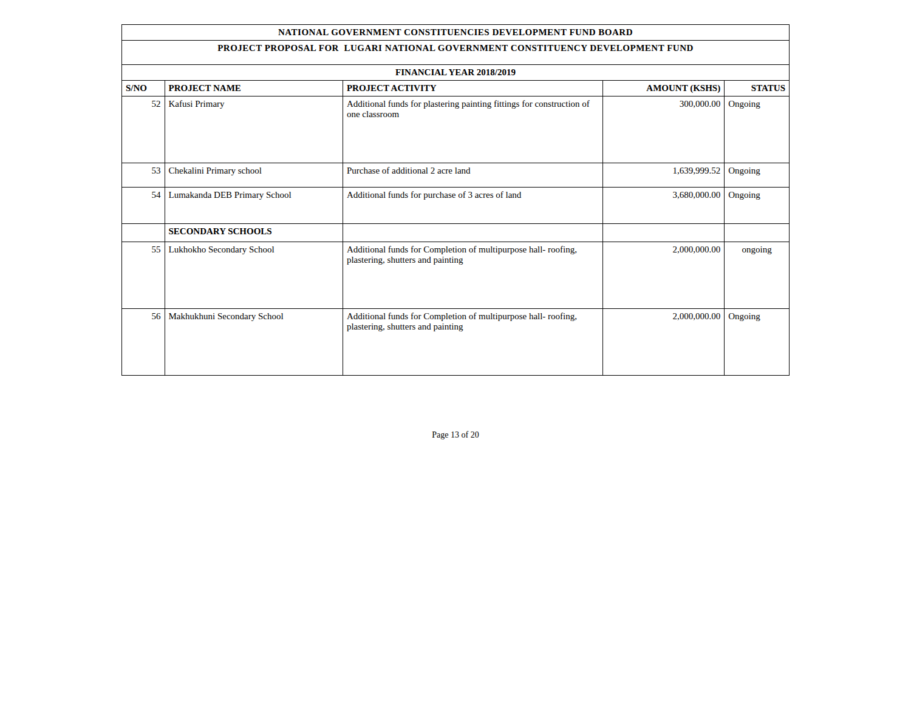| NATIONAL GOVERNMENT CONSTITUENCIES DEVELOPMENT FUND BOARD |
| PROJECT PROPOSAL FOR LUGARI NATIONAL GOVERNMENT CONSTITUENCY DEVELOPMENT FUND |
| FINANCIAL YEAR 2018/2019 |
| S/NO | PROJECT NAME | PROJECT ACTIVITY | AMOUNT (KSHS) | STATUS |
| 52 | Kafusi Primary | Additional funds for plastering painting fittings for construction of one classroom | 300,000.00 | Ongoing |
| 53 | Chekalini Primary school | Purchase of additional 2 acre land | 1,639,999.52 | Ongoing |
| 54 | Lumakanda DEB Primary School | Additional funds for purchase of 3 acres of land | 3,680,000.00 | Ongoing |
| | SECONDARY SCHOOLS | | | |
| 55 | Lukhokho Secondary School | Additional funds for Completion of multipurpose hall- roofing, plastering, shutters and painting | 2,000,000.00 | ongoing |
| 56 | Makhukhuni Secondary School | Additional funds for Completion of multipurpose hall- roofing, plastering, shutters and painting | 2,000,000.00 | Ongoing |
Page 13 of 20